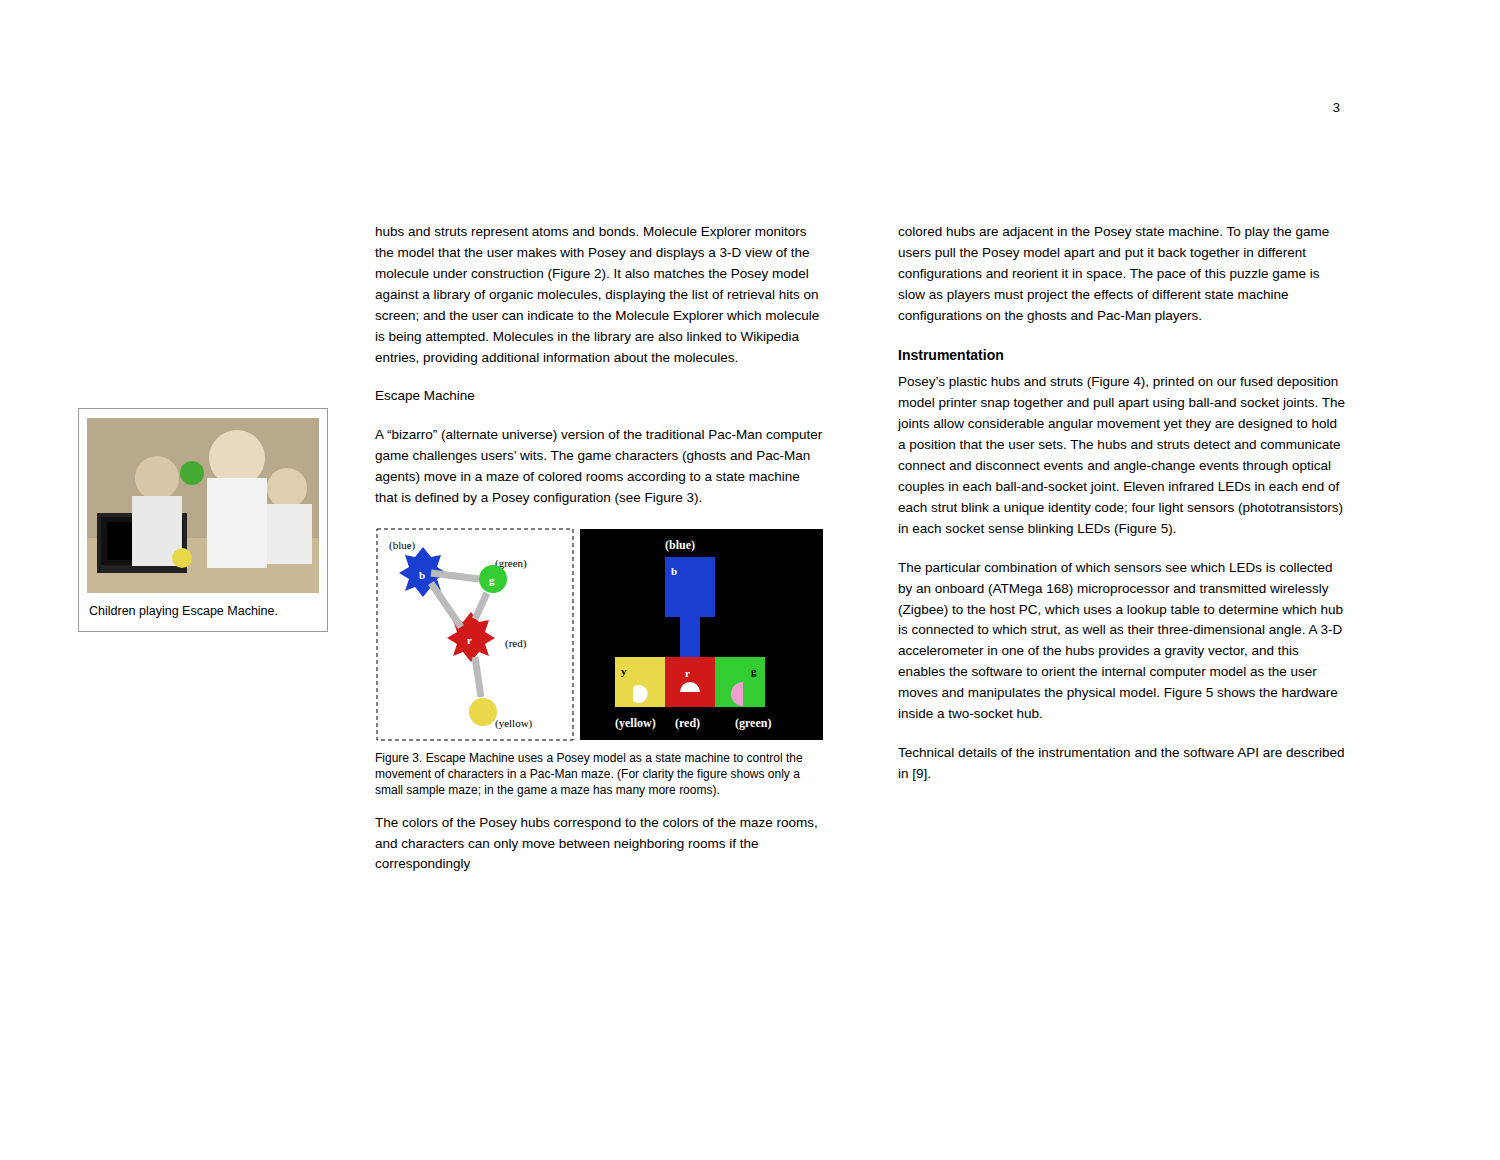3
Children playing Escape Machine.
hubs and struts represent atoms and bonds. Molecule Explorer monitors the model that the user makes with Posey and displays a 3-D view of the molecule under construction (Figure 2). It also matches the Posey model against a library of organic molecules, displaying the list of retrieval hits on screen; and the user can indicate to the Molecule Explorer which molecule is being attempted. Molecules in the library are also linked to Wikipedia entries, providing additional information about the molecules.
Escape Machine
A “bizarro” (alternate universe) version of the traditional Pac-Man computer game challenges users’ wits. The game characters (ghosts and Pac-Man agents) move in a maze of colored rooms according to a state machine that is defined by a Posey configuration (see Figure 3).
Figure 3. Escape Machine uses a Posey model as a state machine to control the movement of characters in a Pac-Man maze. (For clarity the figure shows only a small sample maze; in the game a maze has many more rooms).
The colors of the Posey hubs correspond to the colors of the maze rooms, and characters can only move between neighboring rooms if the correspondingly
colored hubs are adjacent in the Posey state machine. To play the game users pull the Posey model apart and put it back together in different configurations and reorient it in space. The pace of this puzzle game is slow as players must project the effects of different state machine configurations on the ghosts and Pac-Man players.
Instrumentation
Posey’s plastic hubs and struts (Figure 4), printed on our fused deposition model printer snap together and pull apart using ball-and socket joints. The joints allow considerable angular movement yet they are designed to hold a position that the user sets. The hubs and struts detect and communicate connect and disconnect events and angle-change events through optical couples in each ball-and-socket joint. Eleven infrared LEDs in each end of each strut blink a unique identity code; four light sensors (phototransistors) in each socket sense blinking LEDs (Figure 5).
The particular combination of which sensors see which LEDs is collected by an onboard (ATMega 168) microprocessor and transmitted wirelessly (Zigbee) to the host PC, which uses a lookup table to determine which hub is connected to which strut, as well as their three-dimensional angle. A 3-D accelerometer in one of the hubs provides a gravity vector, and this enables the software to orient the internal computer model as the user moves and manipulates the physical model. Figure 5 shows the hardware inside a two-socket hub.
Technical details of the instrumentation and the software API are described in [9].